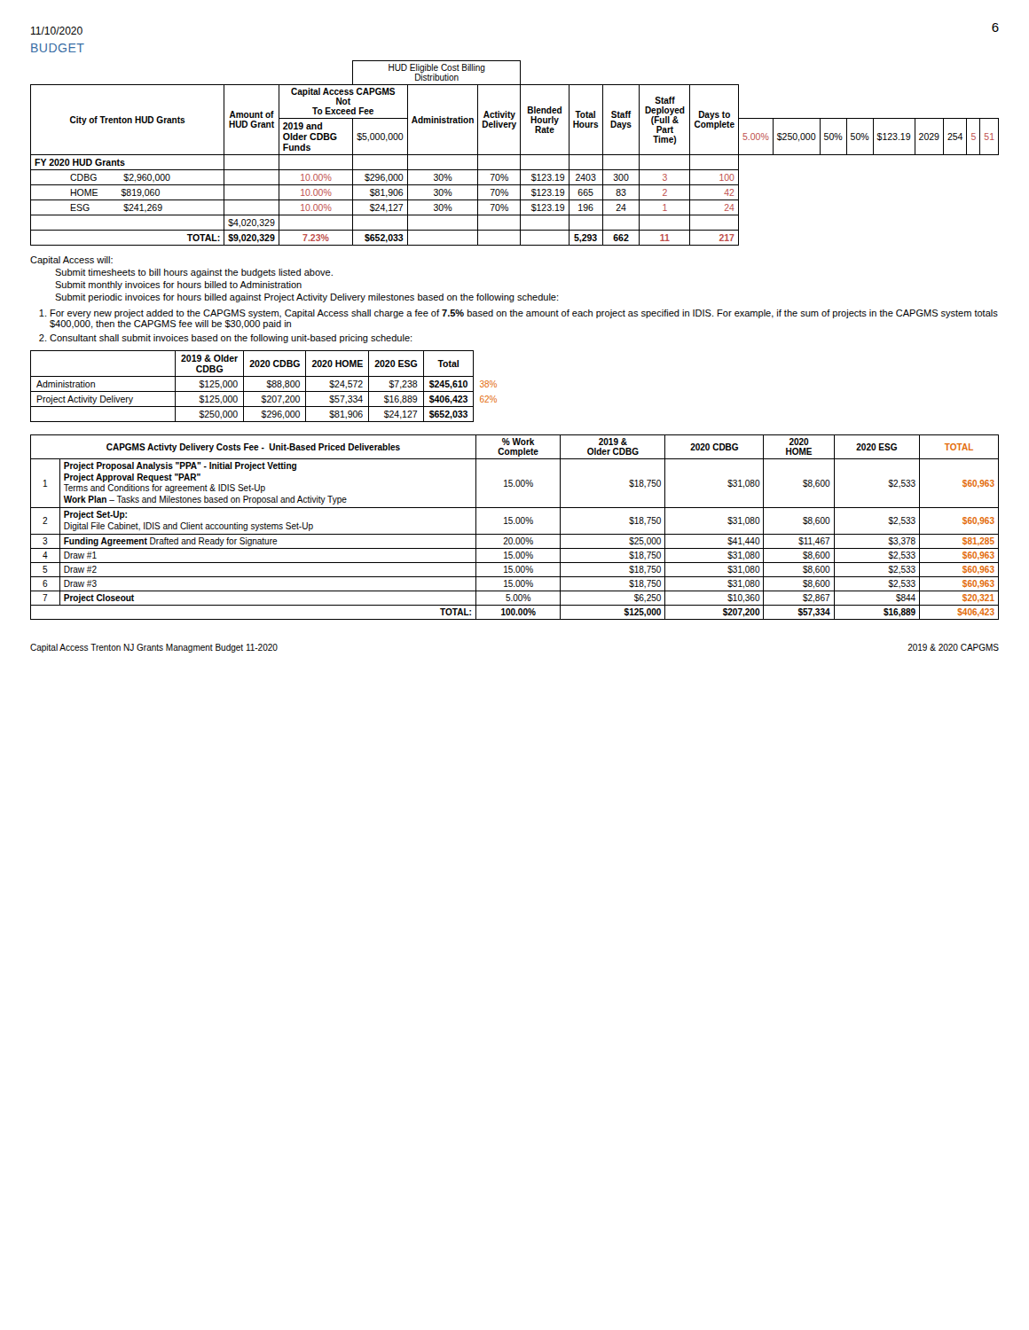11/10/2020
6
BUDGET
| | HUD Eligible Cost Billing Distribution | |
| City of Trenton HUD Grants | Amount of HUD Grant | Capital Access CAPGMS Not To Exceed Fee | Administration | Activity Delivery | Blended Hourly Rate | Total Hours | Staff Days | Staff Deployed (Full & Part Time) | Days to Complete |
| 2019 and Older CDBG Funds | $5,000,000 | 5.00% | $250,000 | 50% | 50% | $123.19 | 2029 | 254 | 5 | 51 |
| FY 2020 HUD Grants | | | | | | | | | | |
| CDBG $2,960,000 | | 10.00% | $296,000 | 30% | 70% | $123.19 | 2403 | 300 | 3 | 100 |
| HOME $819,060 | | 10.00% | $81,906 | 30% | 70% | $123.19 | 665 | 83 | 2 | 42 |
| ESG $241,269 | | 10.00% | $24,127 | 30% | 70% | $123.19 | 196 | 24 | 1 | 24 |
| | $4,020,329 | | | | | | | | | |
| TOTAL: | $9,020,329 | 7.23% | $652,033 | | | | 5,293 | 662 | 11 | 217 |
Capital Access will:
Submit timesheets to bill hours against the budgets listed above.
Submit monthly invoices for hours billed to Administration
Submit periodic invoices for hours billed against Project Activity Delivery milestones based on the following schedule:
For every new project added to the CAPGMS system, Capital Access shall charge a fee of 7.5% based on the amount of each project as specified in IDIS. For example, if the sum of projects in the CAPGMS system totals $400,000, then the CAPGMS fee will be $30,000 paid in
Consultant shall submit invoices based on the following unit-based pricing schedule:
| | 2019 & Older CDBG | 2020 CDBG | 2020 HOME | 2020 ESG | Total | |
| Administration | $125,000 | $88,800 | $24,572 | $7,238 | $245,610 | 38% |
| Project Activity Delivery | $125,000 | $207,200 | $57,334 | $16,889 | $406,423 | 62% |
| | $250,000 | $296,000 | $81,906 | $24,127 | $652,033 | |
| CAPGMS Activty Delivery Costs Fee - Unit-Based Priced Deliverables | % Work Complete | 2019 & Older CDBG | 2020 CDBG | 2020 HOME | 2020 ESG | TOTAL |
| --- | --- | --- | --- | --- | --- | --- |
| 1 | Project Proposal Analysis "PPA" - Initial Project Vetting Project Approval Request "PAR" Terms and Conditions for agreement & IDIS Set-Up Work Plan – Tasks and Milestones based on Proposal and Activity Type | 15.00% | $18,750 | $31,080 | $8,600 | $2,533 | $60,963 |
| 2 | Project Set-Up: Digital File Cabinet, IDIS and Client accounting systems Set-Up | 15.00% | $18,750 | $31,080 | $8,600 | $2,533 | $60,963 |
| 3 | Funding Agreement Drafted and Ready for Signature | 20.00% | $25,000 | $41,440 | $11,467 | $3,378 | $81,285 |
| 4 | Draw #1 | 15.00% | $18,750 | $31,080 | $8,600 | $2,533 | $60,963 |
| 5 | Draw #2 | 15.00% | $18,750 | $31,080 | $8,600 | $2,533 | $60,963 |
| 6 | Draw #3 | 15.00% | $18,750 | $31,080 | $8,600 | $2,533 | $60,963 |
| 7 | Project Closeout | 5.00% | $6,250 | $10,360 | $2,867 | $844 | $20,321 |
| TOTAL: | 100.00% | $125,000 | $207,200 | $57,334 | $16,889 | $406,423 |
Capital Access Trenton NJ Grants Managment Budget 11-2020 2019 & 2020 CAPGMS